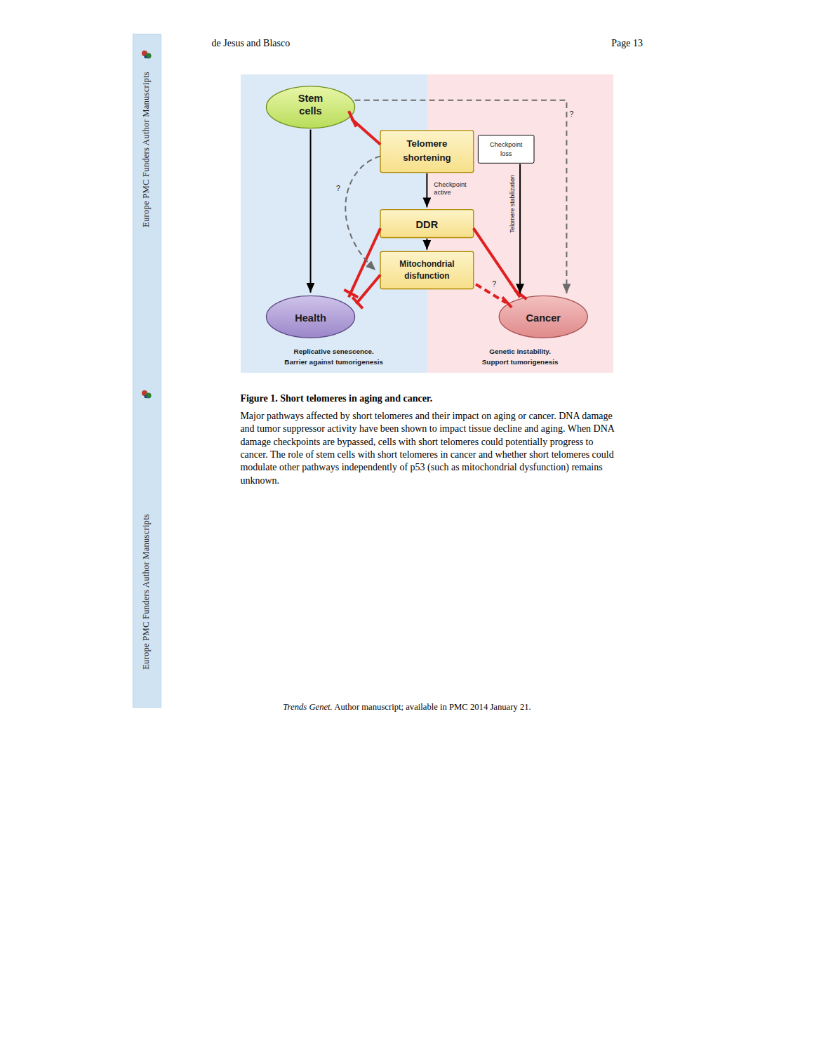Europe PMC Funders Author Manuscripts
Europe PMC Funders Author Manuscripts
de Jesus and Blasco
Page 13
Stem cells Telomere shortening Checkpoint loss DDR Mitochondrial disfunction Health Cancer Checkpoint active ? Telomere stabilization ? ? Replicative senescence. Barrier against tumorigenesis Genetic instability. Support tumorigenesis
Figure 1. Short telomeres in aging and cancer.
Major pathways affected by short telomeres and their impact on aging or cancer. DNA damage and tumor suppressor activity have been shown to impact tissue decline and aging. When DNA damage checkpoints are bypassed, cells with short telomeres could potentially progress to cancer. The role of stem cells with short telomeres in cancer and whether short telomeres could modulate other pathways independently of p53 (such as mitochondrial dysfunction) remains unknown.
Trends Genet. Author manuscript; available in PMC 2014 January 21.